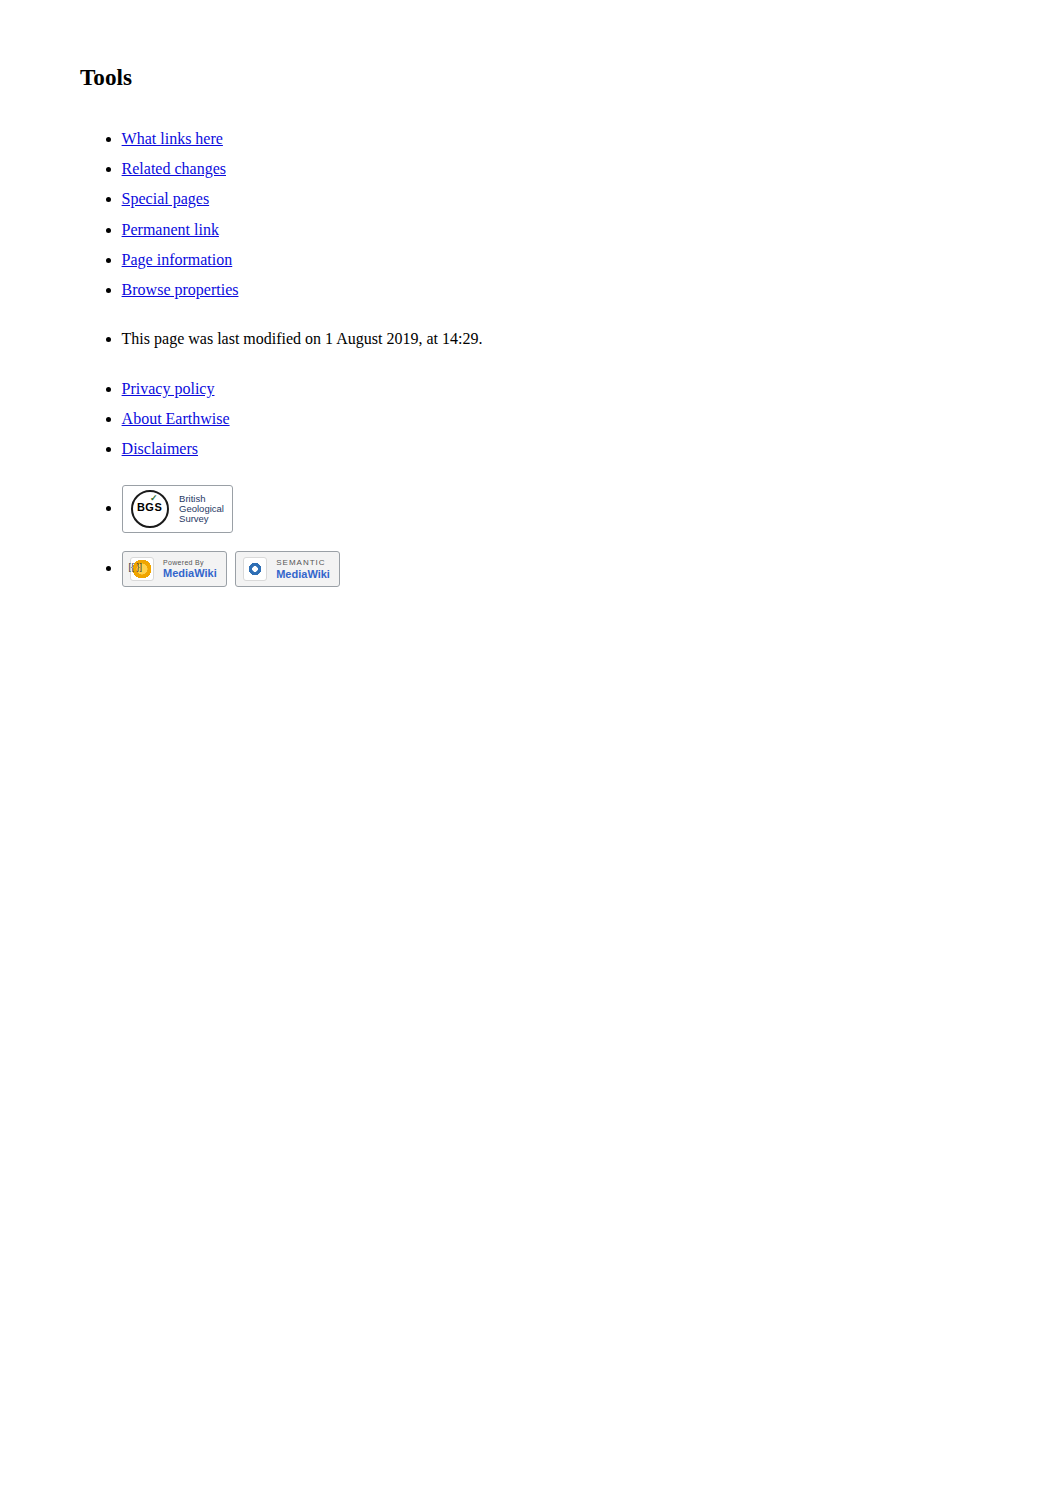Tools
What links here
Related changes
Special pages
Permanent link
Page information
Browse properties
This page was last modified on 1 August 2019, at 14:29.
Privacy policy
About Earthwise
Disclaimers
✓ BGS British Geological Survey
Powered By MediaWiki SEMANTIC MediaWiki